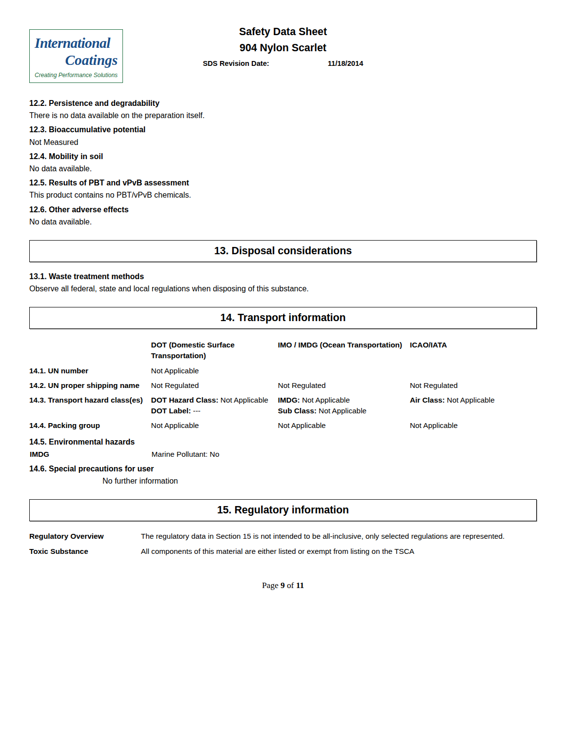International Coatings Creating Performance Solutions
Safety Data Sheet
904 Nylon Scarlet
SDS Revision Date: 11/18/2014
12.2. Persistence and degradability
There is no data available on the preparation itself.
12.3. Bioaccumulative potential
Not Measured
12.4. Mobility in soil
No data available.
12.5. Results of PBT and vPvB assessment
This product contains no PBT/vPvB chemicals.
12.6. Other adverse effects
No data available.
13. Disposal considerations
13.1. Waste treatment methods
Observe all federal, state and local regulations when disposing of this substance.
14. Transport information
| | DOT (Domestic Surface Transportation) | IMO / IMDG (Ocean Transportation) | ICAO/IATA |
| --- | --- | --- | --- |
| 14.1. UN number | Not Applicable | | |
| 14.2. UN proper shipping name | Not Regulated | Not Regulated | Not Regulated |
| 14.3. Transport hazard class(es) | DOT Hazard Class: Not Applicable DOT Label: --- | IMDG: Not Applicable Sub Class: Not Applicable | Air Class: Not Applicable |
| 14.4. Packing group | Not Applicable | Not Applicable | Not Applicable |
14.5. Environmental hazards
| IMDG | Marine Pollutant: No |
14.6. Special precautions for user
No further information
15. Regulatory information
| Regulatory Overview | The regulatory data in Section 15 is not intended to be all-inclusive, only selected regulations are represented. |
| Toxic Substance | All components of this material are either listed or exempt from listing on the TSCA |
Page 9 of 11